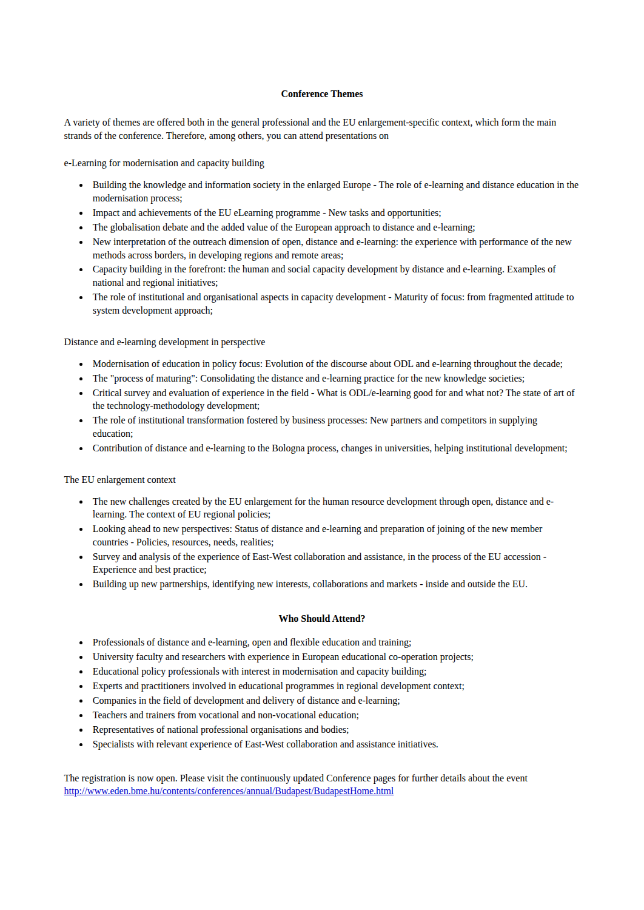Conference Themes
A variety of themes are offered both in the general professional and the EU enlargement-specific context, which form the main strands of the conference. Therefore, among others, you can attend presentations on
e-Learning for modernisation and capacity building
Building the knowledge and information society in the enlarged Europe - The role of e-learning and distance education in the modernisation process;
Impact and achievements of the EU eLearning programme - New tasks and opportunities;
The globalisation debate and the added value of the European approach to distance and e-learning;
New interpretation of the outreach dimension of open, distance and e-learning: the experience with performance of the new methods across borders, in developing regions and remote areas;
Capacity building in the forefront: the human and social capacity development by distance and e-learning. Examples of national and regional initiatives;
The role of institutional and organisational aspects in capacity development - Maturity of focus: from fragmented attitude to system development approach;
Distance and e-learning development in perspective
Modernisation of education in policy focus: Evolution of the discourse about ODL and e-learning throughout the decade;
The "process of maturing": Consolidating the distance and e-learning practice for the new knowledge societies;
Critical survey and evaluation of experience in the field - What is ODL/e-learning good for and what not? The state of art of the technology-methodology development;
The role of institutional transformation fostered by business processes: New partners and competitors in supplying education;
Contribution of distance and e-learning to the Bologna process, changes in universities, helping institutional development;
The EU enlargement context
The new challenges created by the EU enlargement for the human resource development through open, distance and e-learning. The context of EU regional policies;
Looking ahead to new perspectives: Status of distance and e-learning and preparation of joining of the new member countries - Policies, resources, needs, realities;
Survey and analysis of the experience of East-West collaboration and assistance, in the process of the EU accession - Experience and best practice;
Building up new partnerships, identifying new interests, collaborations and markets - inside and outside the EU.
Who Should Attend?
Professionals of distance and e-learning, open and flexible education and training;
University faculty and researchers with experience in European educational co-operation projects;
Educational policy professionals with interest in modernisation and capacity building;
Experts and practitioners involved in educational programmes in regional development context;
Companies in the field of development and delivery of distance and e-learning;
Teachers and trainers from vocational and non-vocational education;
Representatives of national professional organisations and bodies;
Specialists with relevant experience of East-West collaboration and assistance initiatives.
The registration is now open. Please visit the continuously updated Conference pages for further details about the event http://www.eden.bme.hu/contents/conferences/annual/Budapest/BudapestHome.html